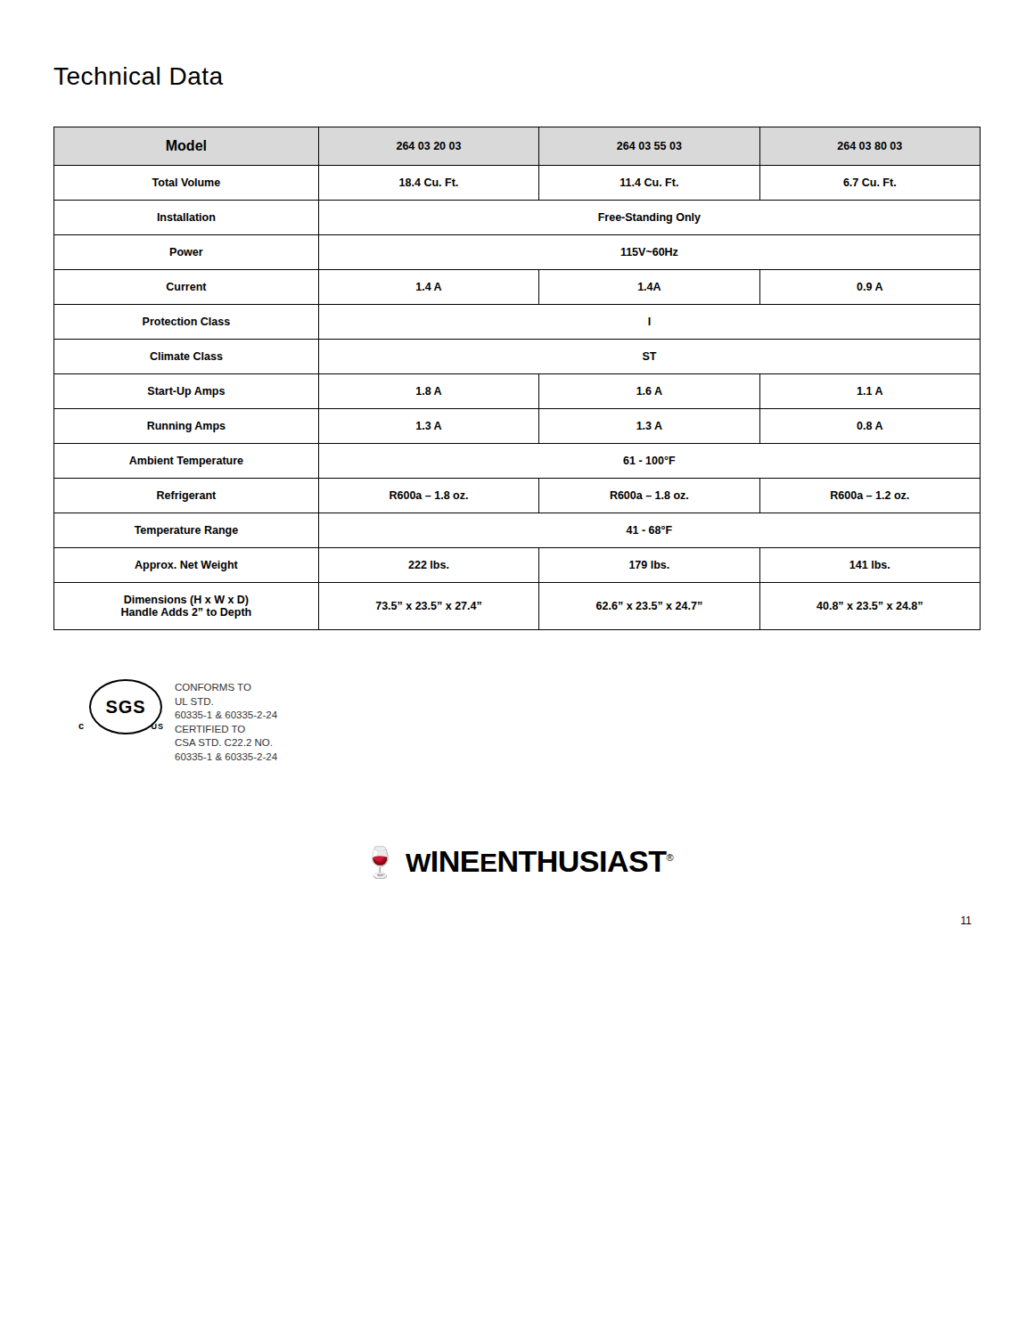Technical Data
| Model | 264 03 20 03 | 264 03 55 03 | 264 03 80 03 |
| --- | --- | --- | --- |
| Total Volume | 18.4 Cu. Ft. | 11.4 Cu. Ft. | 6.7 Cu. Ft. |
| Installation | Free-Standing Only |
| Power | 115V~60Hz |
| Current | 1.4 A | 1.4A | 0.9 A |
| Protection Class | I |
| Climate Class | ST |
| Start-Up Amps | 1.8 A | 1.6 A | 1.1 A |
| Running Amps | 1.3 A | 1.3 A | 0.8 A |
| Ambient Temperature | 61 - 100°F |
| Refrigerant | R600a – 1.8 oz. | R600a – 1.8 oz. | R600a – 1.2 oz. |
| Temperature Range | 41 - 68°F |
| Approx. Net Weight | 222 lbs. | 179 lbs. | 141 lbs. |
| Dimensions (H x W x D) Handle Adds 2” to Depth | 73.5” x 23.5” x 27.4” | 62.6” x 23.5” x 24.7” | 40.8” x 23.5” x 24.8” |
c SGS US
CONFORMS TO
UL STD.
60335-1 & 60335-2-24
CERTIFIED TO
CSA STD. C22.2 NO.
60335-1 & 60335-2-24
🍷 WINEENTHUSIAST®
11